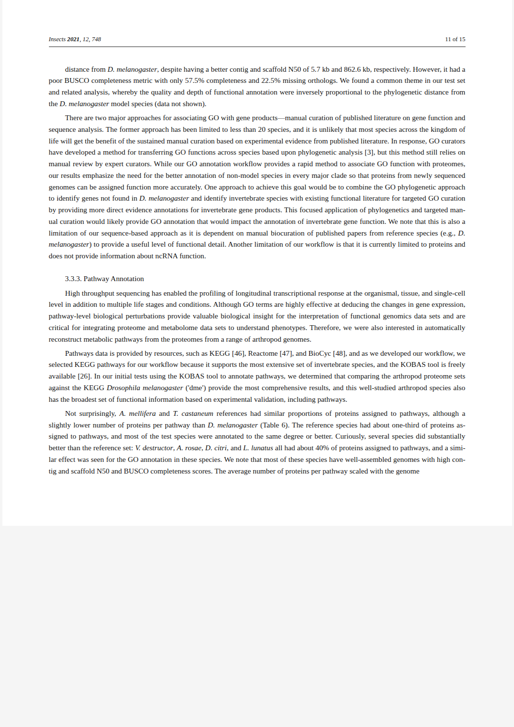Insects 2021, 12, 748 11 of 15
distance from D. melanogaster, despite having a better contig and scaffold N50 of 5.7 kb and 862.6 kb, respectively. However, it had a poor BUSCO completeness metric with only 57.5% completeness and 22.5% missing orthologs. We found a common theme in our test set and related analysis, whereby the quality and depth of functional annotation were inversely proportional to the phylogenetic distance from the D. melanogaster model species (data not shown).
There are two major approaches for associating GO with gene products—manual curation of published literature on gene function and sequence analysis. The former approach has been limited to less than 20 species, and it is unlikely that most species across the kingdom of life will get the benefit of the sustained manual curation based on experimental evidence from published literature. In response, GO curators have developed a method for transferring GO functions across species based upon phylogenetic analysis [3], but this method still relies on manual review by expert curators. While our GO annotation workflow provides a rapid method to associate GO function with proteomes, our results emphasize the need for the better annotation of non-model species in every major clade so that proteins from newly sequenced genomes can be assigned function more accurately. One approach to achieve this goal would be to combine the GO phylogenetic approach to identify genes not found in D. melanogaster and identify invertebrate species with existing functional literature for targeted GO curation by providing more direct evidence annotations for invertebrate gene products. This focused application of phylogenetics and targeted manual curation would likely provide GO annotation that would impact the annotation of invertebrate gene function. We note that this is also a limitation of our sequence-based approach as it is dependent on manual biocuration of published papers from reference species (e.g., D. melanogaster) to provide a useful level of functional detail. Another limitation of our workflow is that it is currently limited to proteins and does not provide information about ncRNA function.
3.3.3. Pathway Annotation
High throughput sequencing has enabled the profiling of longitudinal transcriptional response at the organismal, tissue, and single-cell level in addition to multiple life stages and conditions. Although GO terms are highly effective at deducing the changes in gene expression, pathway-level biological perturbations provide valuable biological insight for the interpretation of functional genomics data sets and are critical for integrating proteome and metabolome data sets to understand phenotypes. Therefore, we were also interested in automatically reconstruct metabolic pathways from the proteomes from a range of arthropod genomes.
Pathways data is provided by resources, such as KEGG [46], Reactome [47], and BioCyc [48], and as we developed our workflow, we selected KEGG pathways for our workflow because it supports the most extensive set of invertebrate species, and the KOBAS tool is freely available [26]. In our initial tests using the KOBAS tool to annotate pathways, we determined that comparing the arthropod proteome sets against the KEGG Drosophila melanogaster ('dme') provide the most comprehensive results, and this well-studied arthropod species also has the broadest set of functional information based on experimental validation, including pathways.
Not surprisingly, A. mellifera and T. castaneum references had similar proportions of proteins assigned to pathways, although a slightly lower number of proteins per pathway than D. melanogaster (Table 6). The reference species had about one-third of proteins assigned to pathways, and most of the test species were annotated to the same degree or better. Curiously, several species did substantially better than the reference set: V. destructor, A. rosae, D. citri, and L. lunatus all had about 40% of proteins assigned to pathways, and a similar effect was seen for the GO annotation in these species. We note that most of these species have well-assembled genomes with high contig and scaffold N50 and BUSCO completeness scores. The average number of proteins per pathway scaled with the genome